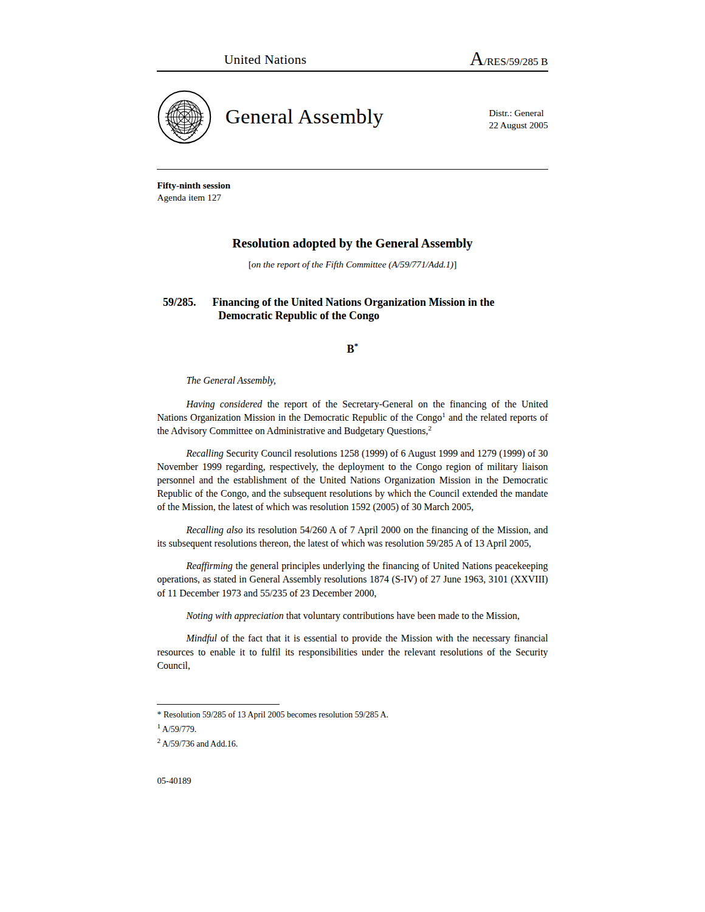United Nations
A/RES/59/285 B
General Assembly
Distr.: General
22 August 2005
Fifty-ninth session
Agenda item 127
Resolution adopted by the General Assembly
[on the report of the Fifth Committee (A/59/771/Add.1)]
59/285. Financing of the United Nations Organization Mission in the Democratic Republic of the Congo
B*
The General Assembly,
Having considered the report of the Secretary-General on the financing of the United Nations Organization Mission in the Democratic Republic of the Congo1 and the related reports of the Advisory Committee on Administrative and Budgetary Questions,2
Recalling Security Council resolutions 1258 (1999) of 6 August 1999 and 1279 (1999) of 30 November 1999 regarding, respectively, the deployment to the Congo region of military liaison personnel and the establishment of the United Nations Organization Mission in the Democratic Republic of the Congo, and the subsequent resolutions by which the Council extended the mandate of the Mission, the latest of which was resolution 1592 (2005) of 30 March 2005,
Recalling also its resolution 54/260 A of 7 April 2000 on the financing of the Mission, and its subsequent resolutions thereon, the latest of which was resolution 59/285 A of 13 April 2005,
Reaffirming the general principles underlying the financing of United Nations peacekeeping operations, as stated in General Assembly resolutions 1874 (S-IV) of 27 June 1963, 3101 (XXVIII) of 11 December 1973 and 55/235 of 23 December 2000,
Noting with appreciation that voluntary contributions have been made to the Mission,
Mindful of the fact that it is essential to provide the Mission with the necessary financial resources to enable it to fulfil its responsibilities under the relevant resolutions of the Security Council,
* Resolution 59/285 of 13 April 2005 becomes resolution 59/285 A.
1 A/59/779.
2 A/59/736 and Add.16.
05-40189